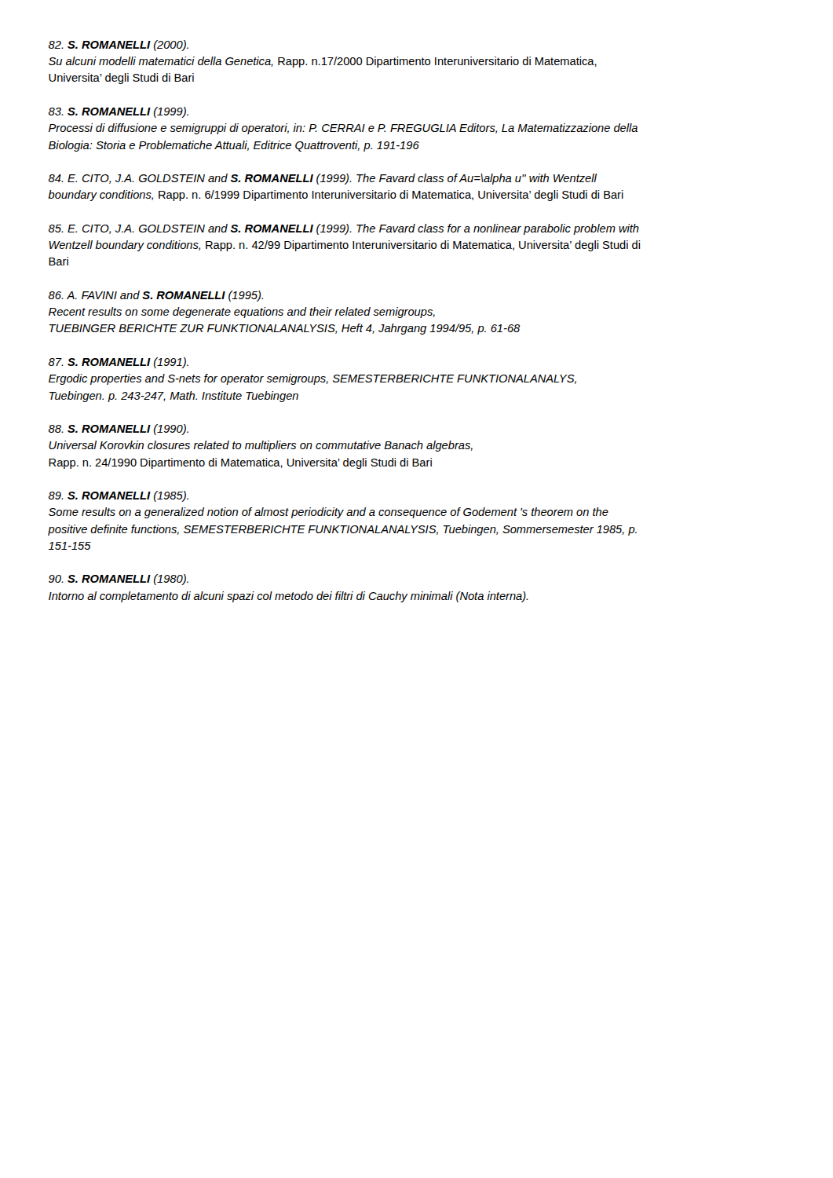82. S. ROMANELLI (2000).
Su alcuni modelli matematici della Genetica, Rapp. n.17/2000 Dipartimento Interuniversitario di Matematica, Universita’ degli Studi di Bari
83. S. ROMANELLI (1999).
Processi di diffusione e semigruppi di operatori, in: P. CERRAI e P. FREGUGLIA Editors, La Matematizzazione della Biologia: Storia e Problematiche Attuali, Editrice Quattroventi, p. 191-196
84. E. CITO, J.A. GOLDSTEIN and S. ROMANELLI (1999). The Favard class of Au=\alpha u'' with Wentzell boundary conditions, Rapp. n. 6/1999 Dipartimento Interuniversitario di Matematica, Universita’ degli Studi di Bari
85. E. CITO, J.A. GOLDSTEIN and S. ROMANELLI (1999). The Favard class for a nonlinear parabolic problem with Wentzell boundary conditions, Rapp. n. 42/99 Dipartimento Interuniversitario di Matematica, Universita’ degli Studi di Bari
86. A. FAVINI and S. ROMANELLI (1995).
Recent results on some degenerate equations and their related semigroups,
TUEBINGER BERICHTE ZUR FUNKTIONALANALYSIS, Heft 4, Jahrgang 1994/95, p. 61-68
87. S. ROMANELLI (1991).
Ergodic properties and S-nets for operator semigroups, SEMESTERBERICHTE FUNKTIONALANALYS,
Tuebingen. p. 243-247, Math. Institute Tuebingen
88. S. ROMANELLI (1990).
Universal Korovkin closures related to multipliers on commutative Banach algebras,
Rapp. n. 24/1990 Dipartimento di Matematica, Universita’ degli Studi di Bari
89. S. ROMANELLI (1985).
Some results on a generalized notion of almost periodicity and a consequence of Godement 's theorem on the positive definite functions, SEMESTERBERICHTE FUNKTIONALANALYSIS, Tuebingen, Sommersemester 1985, p. 151-155
90. S. ROMANELLI (1980).
Intorno al completamento di alcuni spazi col metodo dei filtri di Cauchy minimali (Nota interna).